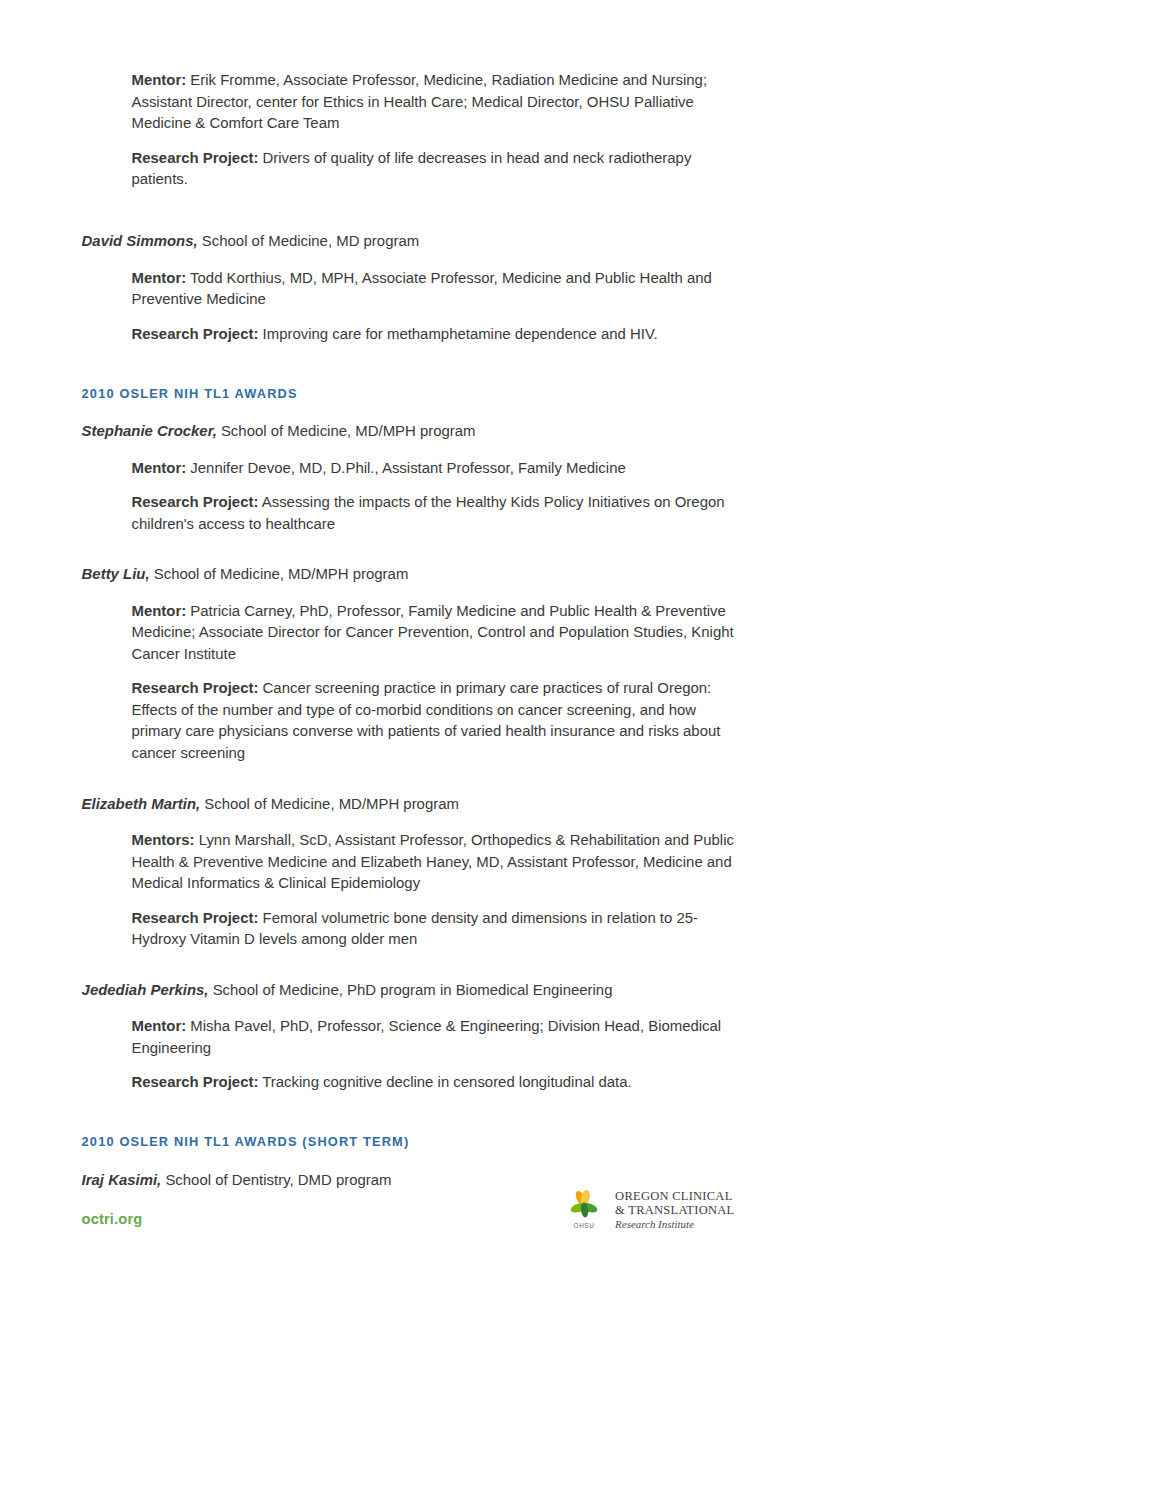Mentor: Erik Fromme, Associate Professor, Medicine, Radiation Medicine and Nursing; Assistant Director, center for Ethics in Health Care; Medical Director, OHSU Palliative Medicine & Comfort Care Team
Research Project: Drivers of quality of life decreases in head and neck radiotherapy patients.
David Simmons, School of Medicine, MD program
Mentor: Todd Korthius, MD, MPH, Associate Professor, Medicine and Public Health and Preventive Medicine
Research Project: Improving care for methamphetamine dependence and HIV.
2010 OSLER NIH TL1 AWARDS
Stephanie Crocker, School of Medicine, MD/MPH program
Mentor: Jennifer Devoe, MD, D.Phil., Assistant Professor, Family Medicine
Research Project: Assessing the impacts of the Healthy Kids Policy Initiatives on Oregon children's access to healthcare
Betty Liu, School of Medicine, MD/MPH program
Mentor: Patricia Carney, PhD, Professor, Family Medicine and Public Health & Preventive Medicine; Associate Director for Cancer Prevention, Control and Population Studies, Knight Cancer Institute
Research Project: Cancer screening practice in primary care practices of rural Oregon: Effects of the number and type of co-morbid conditions on cancer screening, and how primary care physicians converse with patients of varied health insurance and risks about cancer screening
Elizabeth Martin, School of Medicine, MD/MPH program
Mentors: Lynn Marshall, ScD, Assistant Professor, Orthopedics & Rehabilitation and Public Health & Preventive Medicine and Elizabeth Haney, MD, Assistant Professor, Medicine and Medical Informatics & Clinical Epidemiology
Research Project: Femoral volumetric bone density and dimensions in relation to 25-Hydroxy Vitamin D levels among older men
Jedediah Perkins, School of Medicine, PhD program in Biomedical Engineering
Mentor: Misha Pavel, PhD, Professor, Science & Engineering; Division Head, Biomedical Engineering
Research Project: Tracking cognitive decline in censored longitudinal data.
2010 OSLER NIH TL1 AWARDS (SHORT TERM)
Iraj Kasimi, School of Dentistry, DMD program
octri.org
OHSU
OREGON CLINICAL
& TRANSLATIONAL
Research Institute